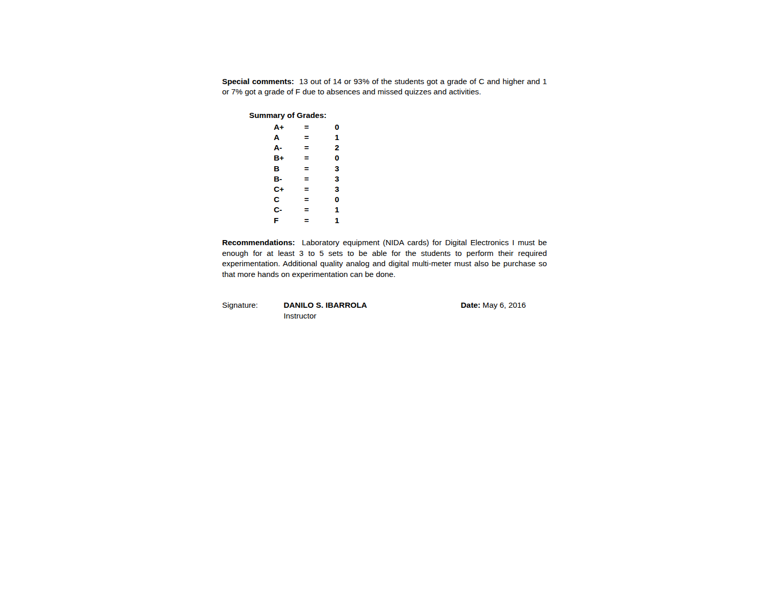Special comments: 13 out of 14 or 93% of the students got a grade of C and higher and 1 or 7% got a grade of F due to absences and missed quizzes and activities.
Summary of Grades:
| A+ | = | 0 |
| A | = | 1 |
| A- | = | 2 |
| B+ | = | 0 |
| B | = | 3 |
| B- | = | 3 |
| C+ | = | 3 |
| C | = | 0 |
| C- | = | 1 |
| F | = | 1 |
Recommendations: Laboratory equipment (NIDA cards) for Digital Electronics I must be enough for at least 3 to 5 sets to be able for the students to perform their required experimentation. Additional quality analog and digital multi-meter must also be purchase so that more hands on experimentation can be done.
| Signature: | DANILO S. IBARROLA | Date: May 6, 2016 |
| | Instructor | |